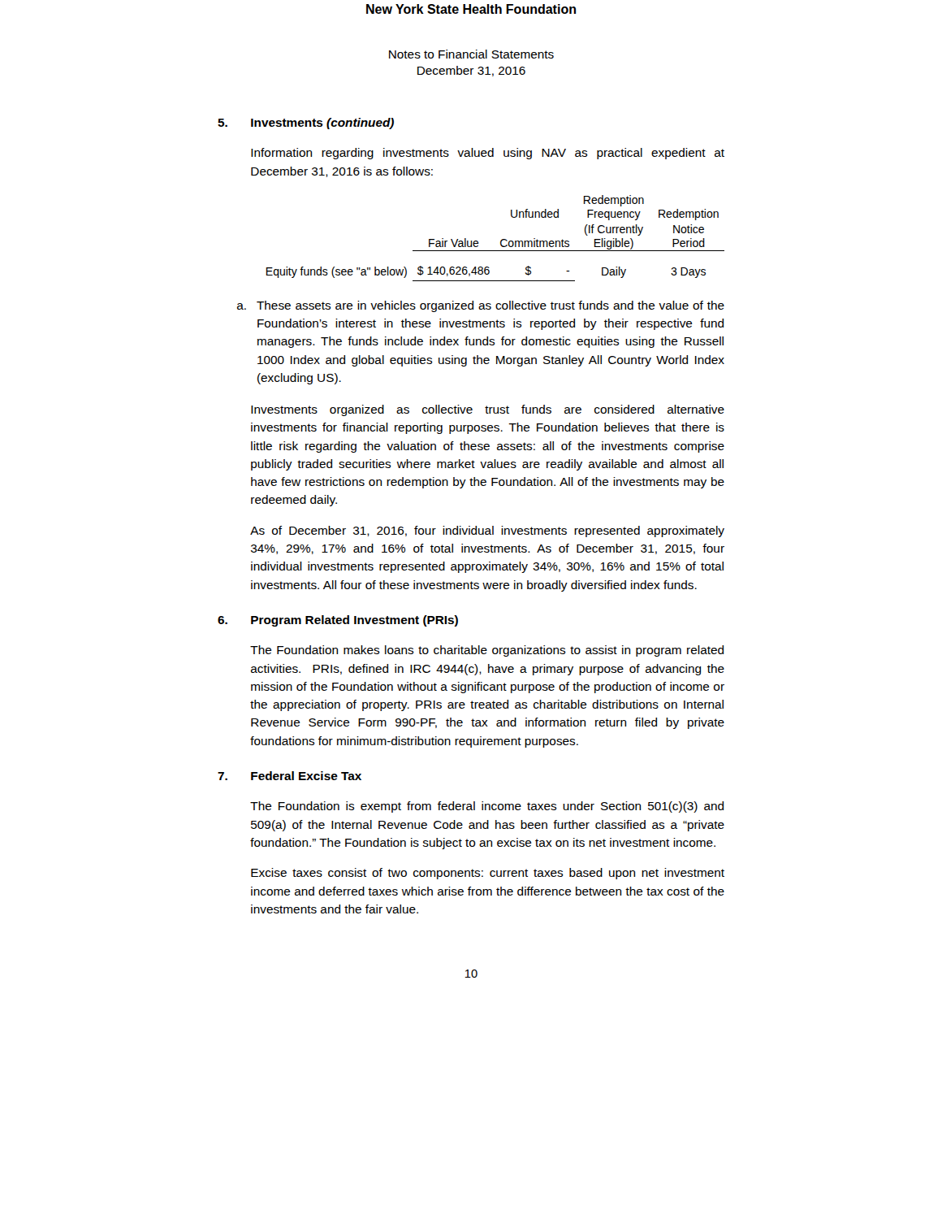New York State Health Foundation
Notes to Financial Statements
December 31, 2016
5. Investments (continued)
Information regarding investments valued using NAV as practical expedient at December 31, 2016 is as follows:
| | | Unfunded | Redemption Frequency | Redemption |
| | Fair Value | Commitments | (If Currently Eligible) | Notice Period |
| Equity funds (see "a" below) | $ 140,626,486 | $ - | Daily | 3 Days |
These assets are in vehicles organized as collective trust funds and the value of the Foundation’s interest in these investments is reported by their respective fund managers. The funds include index funds for domestic equities using the Russell 1000 Index and global equities using the Morgan Stanley All Country World Index (excluding US).
Investments organized as collective trust funds are considered alternative investments for financial reporting purposes. The Foundation believes that there is little risk regarding the valuation of these assets: all of the investments comprise publicly traded securities where market values are readily available and almost all have few restrictions on redemption by the Foundation. All of the investments may be redeemed daily.
As of December 31, 2016, four individual investments represented approximately 34%, 29%, 17% and 16% of total investments. As of December 31, 2015, four individual investments represented approximately 34%, 30%, 16% and 15% of total investments. All four of these investments were in broadly diversified index funds.
6. Program Related Investment (PRIs)
The Foundation makes loans to charitable organizations to assist in program related activities. PRIs, defined in IRC 4944(c), have a primary purpose of advancing the mission of the Foundation without a significant purpose of the production of income or the appreciation of property. PRIs are treated as charitable distributions on Internal Revenue Service Form 990-PF, the tax and information return filed by private foundations for minimum-distribution requirement purposes.
7. Federal Excise Tax
The Foundation is exempt from federal income taxes under Section 501(c)(3) and 509(a) of the Internal Revenue Code and has been further classified as a “private foundation.” The Foundation is subject to an excise tax on its net investment income.
Excise taxes consist of two components: current taxes based upon net investment income and deferred taxes which arise from the difference between the tax cost of the investments and the fair value.
10